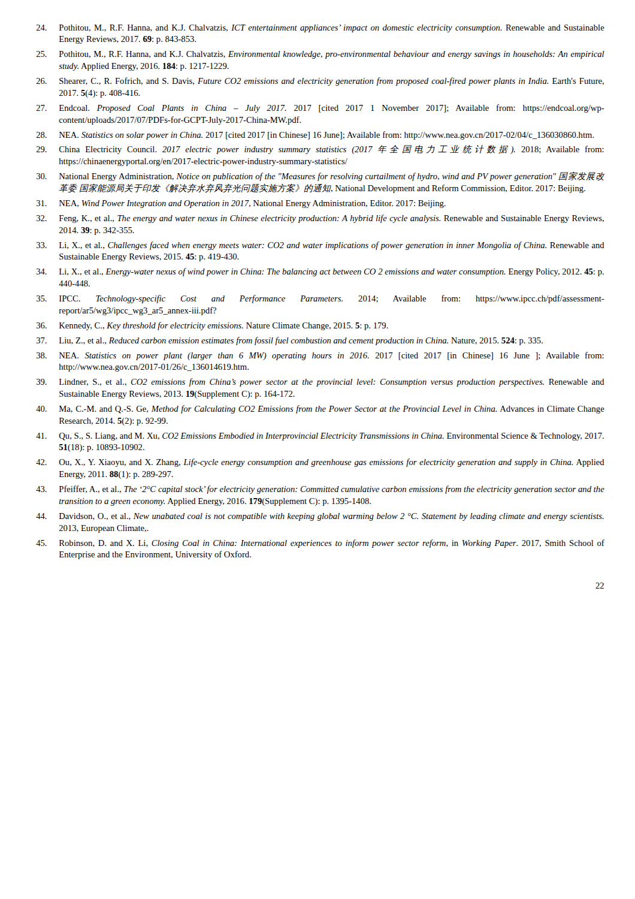Pothitou, M., R.F. Hanna, and K.J. Chalvatzis, ICT entertainment appliances’ impact on domestic electricity consumption. Renewable and Sustainable Energy Reviews, 2017. 69: p. 843-853.
Pothitou, M., R.F. Hanna, and K.J. Chalvatzis, Environmental knowledge, pro-environmental behaviour and energy savings in households: An empirical study. Applied Energy, 2016. 184: p. 1217-1229.
Shearer, C., R. Fofrich, and S. Davis, Future CO2 emissions and electricity generation from proposed coal‐fired power plants in India. Earth's Future, 2017. 5(4): p. 408-416.
Endcoal. Proposed Coal Plants in China – July 2017. 2017 [cited 2017 1 November 2017]; Available from: https://endcoal.org/wp-content/uploads/2017/07/PDFs-for-GCPT-July-2017-China-MW.pdf.
NEA. Statistics on solar power in China. 2017 [cited 2017 [in Chinese] 16 June]; Available from: http://www.nea.gov.cn/2017-02/04/c_136030860.htm.
China Electricity Council. 2017 electric power industry summary statistics (2017 年全国电力工业统计数据). 2018; Available from: https://chinaenergyportal.org/en/2017-electric-power-industry-summary-statistics/
National Energy Administration, Notice on publication of the "Measures for resolving curtailment of hydro, wind and PV power generation" 国家发展改革委 国家能源局关于印发《解决弃水弃风弃光问题实施方案》的通知, National Development and Reform Commission, Editor. 2017: Beijing.
NEA, Wind Power Integration and Operation in 2017, National Energy Administration, Editor. 2017: Beijing.
Feng, K., et al., The energy and water nexus in Chinese electricity production: A hybrid life cycle analysis. Renewable and Sustainable Energy Reviews, 2014. 39: p. 342-355.
Li, X., et al., Challenges faced when energy meets water: CO2 and water implications of power generation in inner Mongolia of China. Renewable and Sustainable Energy Reviews, 2015. 45: p. 419-430.
Li, X., et al., Energy-water nexus of wind power in China: The balancing act between CO 2 emissions and water consumption. Energy Policy, 2012. 45: p. 440-448.
IPCC. Technology-specific Cost and Performance Parameters. 2014; Available from: https://www.ipcc.ch/pdf/assessment-report/ar5/wg3/ipcc_wg3_ar5_annex-iii.pdf?
Kennedy, C., Key threshold for electricity emissions. Nature Climate Change, 2015. 5: p. 179.
Liu, Z., et al., Reduced carbon emission estimates from fossil fuel combustion and cement production in China. Nature, 2015. 524: p. 335.
NEA. Statistics on power plant (larger than 6 MW) operating hours in 2016. 2017 [cited 2017 [in Chinese] 16 June ]; Available from: http://www.nea.gov.cn/2017-01/26/c_136014619.htm.
Lindner, S., et al., CO2 emissions from China’s power sector at the provincial level: Consumption versus production perspectives. Renewable and Sustainable Energy Reviews, 2013. 19(Supplement C): p. 164-172.
Ma, C.-M. and Q.-S. Ge, Method for Calculating CO2 Emissions from the Power Sector at the Provincial Level in China. Advances in Climate Change Research, 2014. 5(2): p. 92-99.
Qu, S., S. Liang, and M. Xu, CO2 Emissions Embodied in Interprovincial Electricity Transmissions in China. Environmental Science & Technology, 2017. 51(18): p. 10893-10902.
Ou, X., Y. Xiaoyu, and X. Zhang, Life-cycle energy consumption and greenhouse gas emissions for electricity generation and supply in China. Applied Energy, 2011. 88(1): p. 289-297.
Pfeiffer, A., et al., The ‘2°C capital stock’ for electricity generation: Committed cumulative carbon emissions from the electricity generation sector and the transition to a green economy. Applied Energy, 2016. 179(Supplement C): p. 1395-1408.
Davidson, O., et al., New unabated coal is not compatible with keeping global warming below 2 °C. Statement by leading climate and energy scientists. 2013, European Climate,.
Robinson, D. and X. Li, Closing Coal in China: International experiences to inform power sector reform, in Working Paper. 2017, Smith School of Enterprise and the Environment, University of Oxford.
22